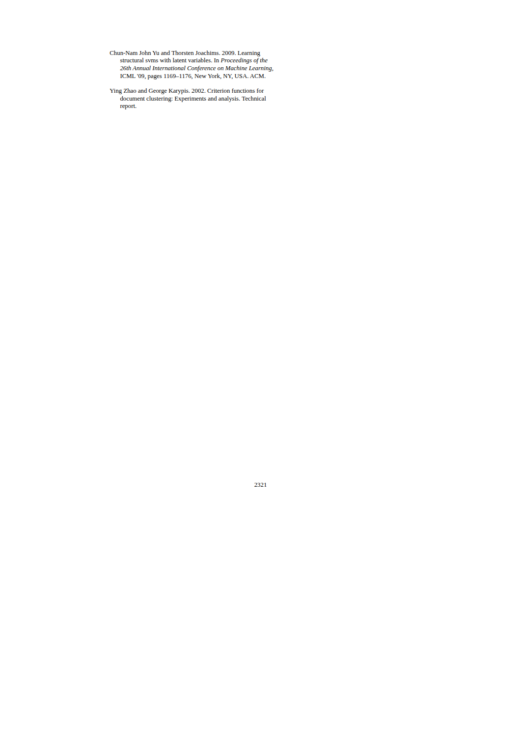Chun-Nam John Yu and Thorsten Joachims. 2009. Learning structural svms with latent variables. In Proceedings of the 26th Annual International Conference on Machine Learning, ICML '09, pages 1169–1176, New York, NY, USA. ACM.
Ying Zhao and George Karypis. 2002. Criterion functions for document clustering: Experiments and analysis. Technical report.
2321